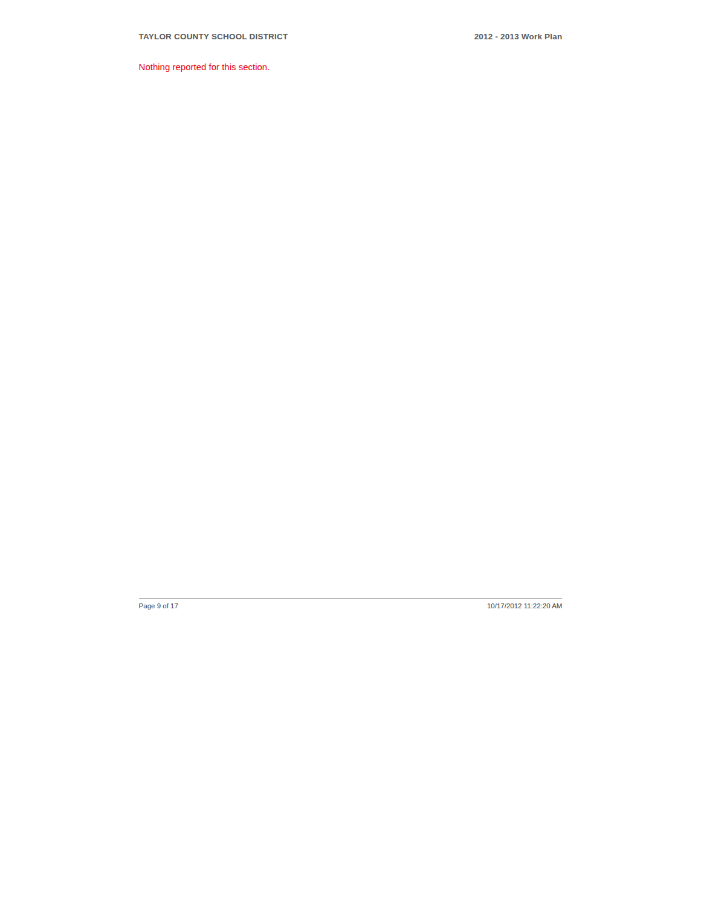Taylor County School District 2012 - 2013 Work Plan
Nothing reported for this section.
Page 9 of 17 10/17/2012 11:22:20 AM